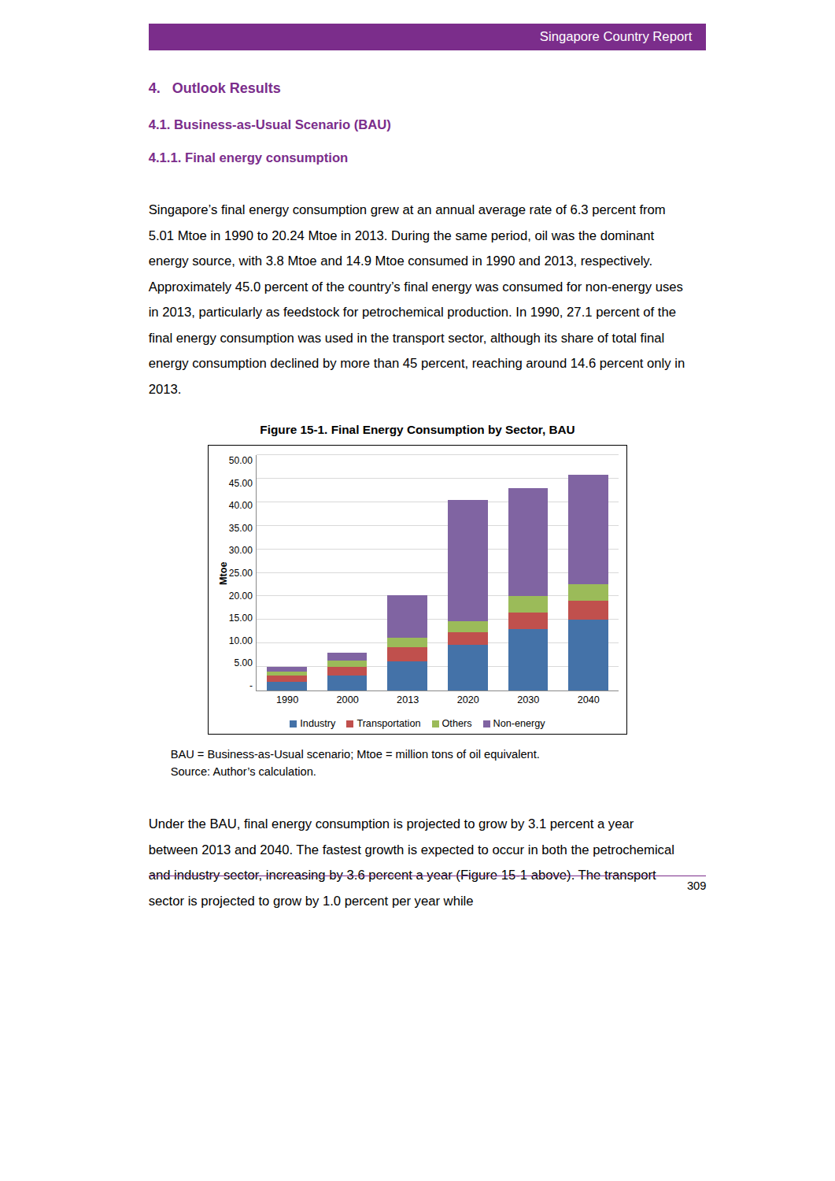Singapore Country Report
4. Outlook Results
4.1. Business-as-Usual Scenario (BAU)
4.1.1. Final energy consumption
Singapore’s final energy consumption grew at an annual average rate of 6.3 percent from 5.01 Mtoe in 1990 to 20.24 Mtoe in 2013. During the same period, oil was the dominant energy source, with 3.8 Mtoe and 14.9 Mtoe consumed in 1990 and 2013, respectively. Approximately 45.0 percent of the country’s final energy was consumed for non-energy uses in 2013, particularly as feedstock for petrochemical production. In 1990, 27.1 percent of the final energy consumption was used in the transport sector, although its share of total final energy consumption declined by more than 45 percent, reaching around 14.6 percent only in 2013.
Figure 15-1. Final Energy Consumption by Sector, BAU
Mtoe
50.00 45.00 40.00 35.00 30.00 25.00 20.00 15.00 10.00 5.00 -
1990 2000 2013 2020 2030 2040
Industry
Transportation
Others
Non-energy
BAU = Business-as-Usual scenario; Mtoe = million tons of oil equivalent.
Source: Author’s calculation.
Under the BAU, final energy consumption is projected to grow by 3.1 percent a year between 2013 and 2040. The fastest growth is expected to occur in both the petrochemical and industry sector, increasing by 3.6 percent a year (Figure 15-1 above). The transport sector is projected to grow by 1.0 percent per year while
309